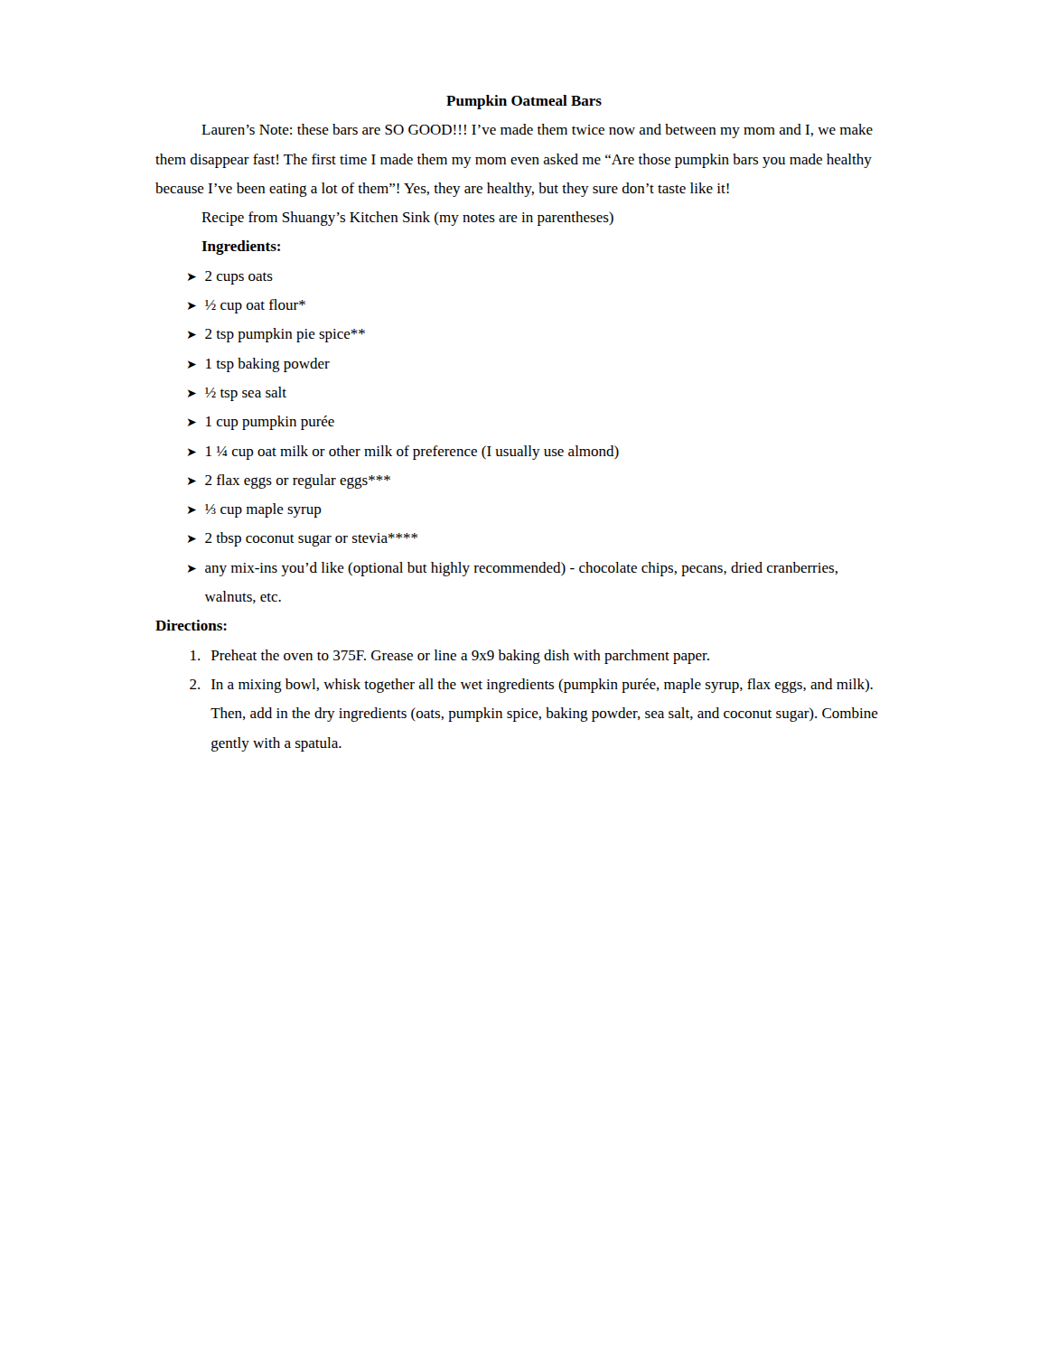Pumpkin Oatmeal Bars
Lauren’s Note: these bars are SO GOOD!!! I’ve made them twice now and between my mom and I, we make them disappear fast! The first time I made them my mom even asked me “Are those pumpkin bars you made healthy because I’ve been eating a lot of them”! Yes, they are healthy, but they sure don’t taste like it!
Recipe from Shuangy’s Kitchen Sink (my notes are in parentheses)
Ingredients:
2 cups oats
½ cup oat flour*
2 tsp pumpkin pie spice**
1 tsp baking powder
½ tsp sea salt
1 cup pumpkin purée
1 ¼ cup oat milk or other milk of preference (I usually use almond)
2 flax eggs or regular eggs***
⅓ cup maple syrup
2 tbsp coconut sugar or stevia****
any mix-ins you’d like (optional but highly recommended) - chocolate chips, pecans, dried cranberries, walnuts, etc.
Directions:
Preheat the oven to 375F. Grease or line a 9x9 baking dish with parchment paper.
In a mixing bowl, whisk together all the wet ingredients (pumpkin purée, maple syrup, flax eggs, and milk). Then, add in the dry ingredients (oats, pumpkin spice, baking powder, sea salt, and coconut sugar). Combine gently with a spatula.